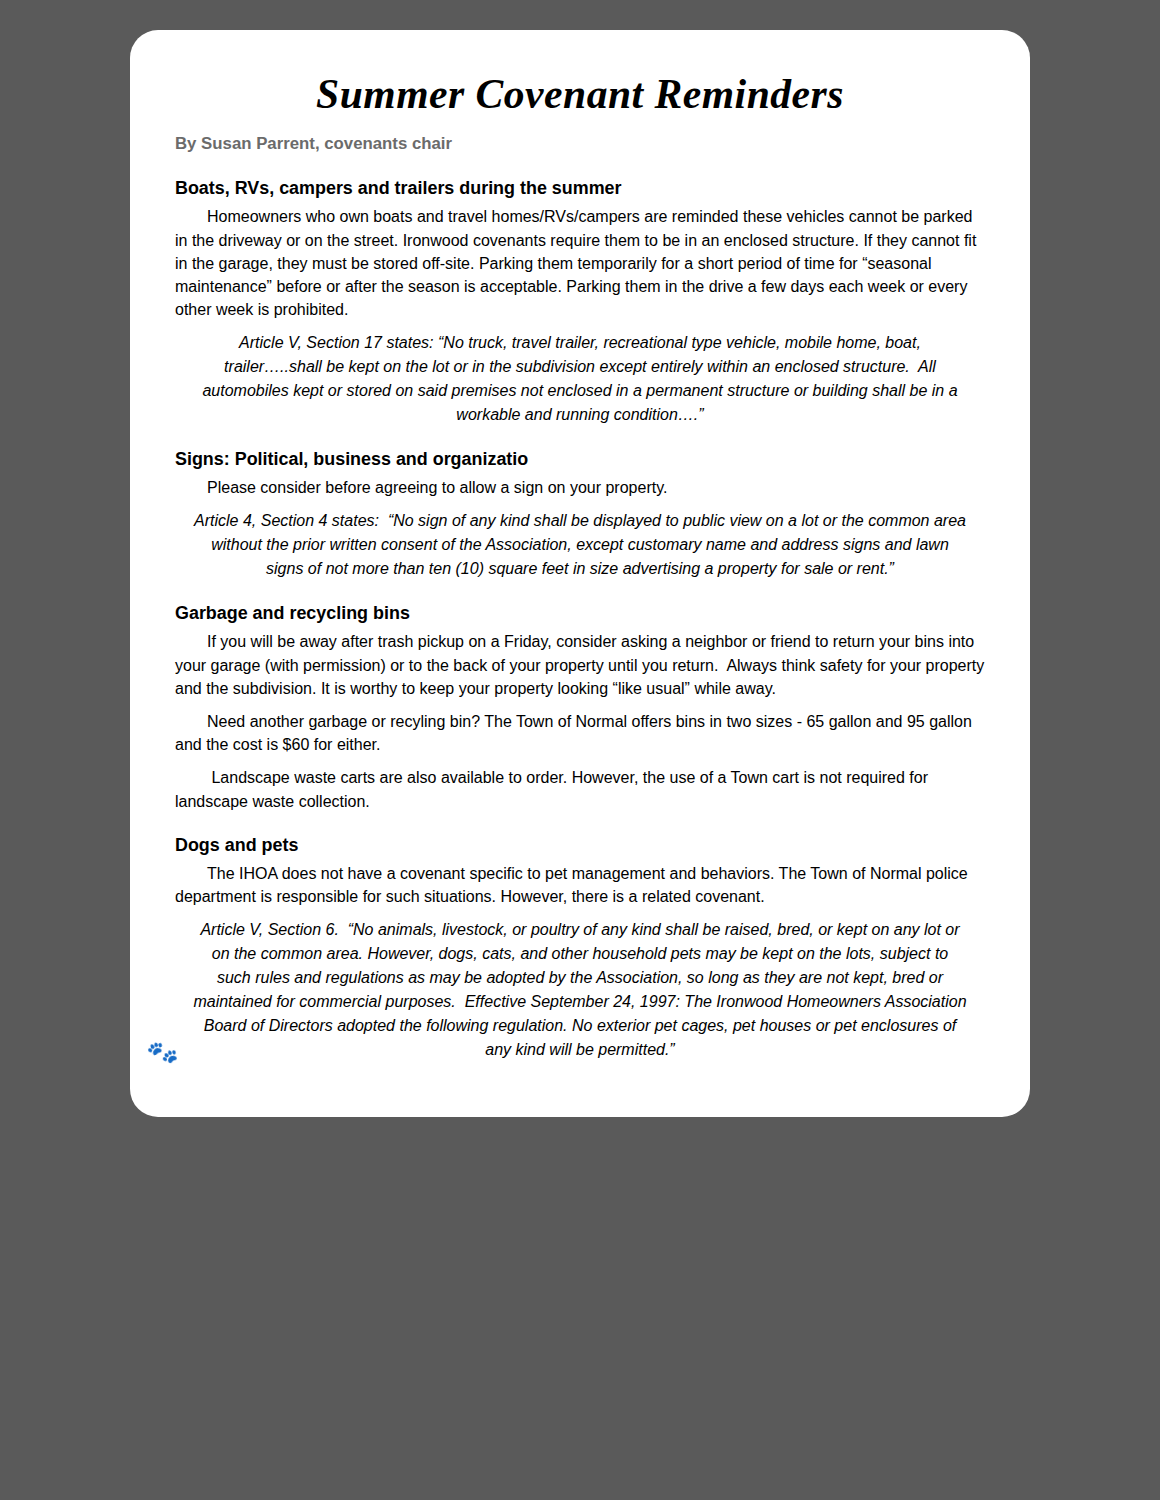Summer Covenant Reminders
By Susan Parrent, covenants chair
Boats, RVs, campers and trailers during the summer
Homeowners who own boats and travel homes/RVs/campers are reminded these vehicles cannot be parked in the driveway or on the street. Ironwood covenants require them to be in an enclosed structure. If they cannot fit in the garage, they must be stored off-site. Parking them temporarily for a short period of time for “seasonal maintenance” before or after the season is acceptable. Parking them in the drive a few days each week or every other week is prohibited.
Article V, Section 17 states: “No truck, travel trailer, recreational type vehicle, mobile home, boat, trailer…..shall be kept on the lot or in the subdivision except entirely within an enclosed structure. All automobiles kept or stored on said premises not enclosed in a permanent structure or building shall be in a workable and running condition….”
Signs: Political, business and organizatio
Please consider before agreeing to allow a sign on your property.
Article 4, Section 4 states: “No sign of any kind shall be displayed to public view on a lot or the common area without the prior written consent of the Association, except customary name and address signs and lawn signs of not more than ten (10) square feet in size advertising a property for sale or rent.”
Garbage and recycling bins
If you will be away after trash pickup on a Friday, consider asking a neighbor or friend to return your bins into your garage (with permission) or to the back of your property until you return. Always think safety for your property and the subdivision. It is worthy to keep your property looking “like usual” while away.
Need another garbage or recyling bin? The Town of Normal offers bins in two sizes - 65 gallon and 95 gallon and the cost is $60 for either.
Landscape waste carts are also available to order. However, the use of a Town cart is not required for landscape waste collection.
Dogs and pets
The IHOA does not have a covenant specific to pet management and behaviors. The Town of Normal police department is responsible for such situations. However, there is a related covenant.
Article V, Section 6. “No animals, livestock, or poultry of any kind shall be raised, bred, or kept on any lot or on the common area. However, dogs, cats, and other household pets may be kept on the lots, subject to such rules and regulations as may be adopted by the Association, so long as they are not kept, bred or maintained for commercial purposes. Effective September 24, 1997: The Ironwood Homeowners Association Board of Directors adopted the following regulation. No exterior pet cages, pet houses or pet enclosures of any kind will be permitted.”
🐾